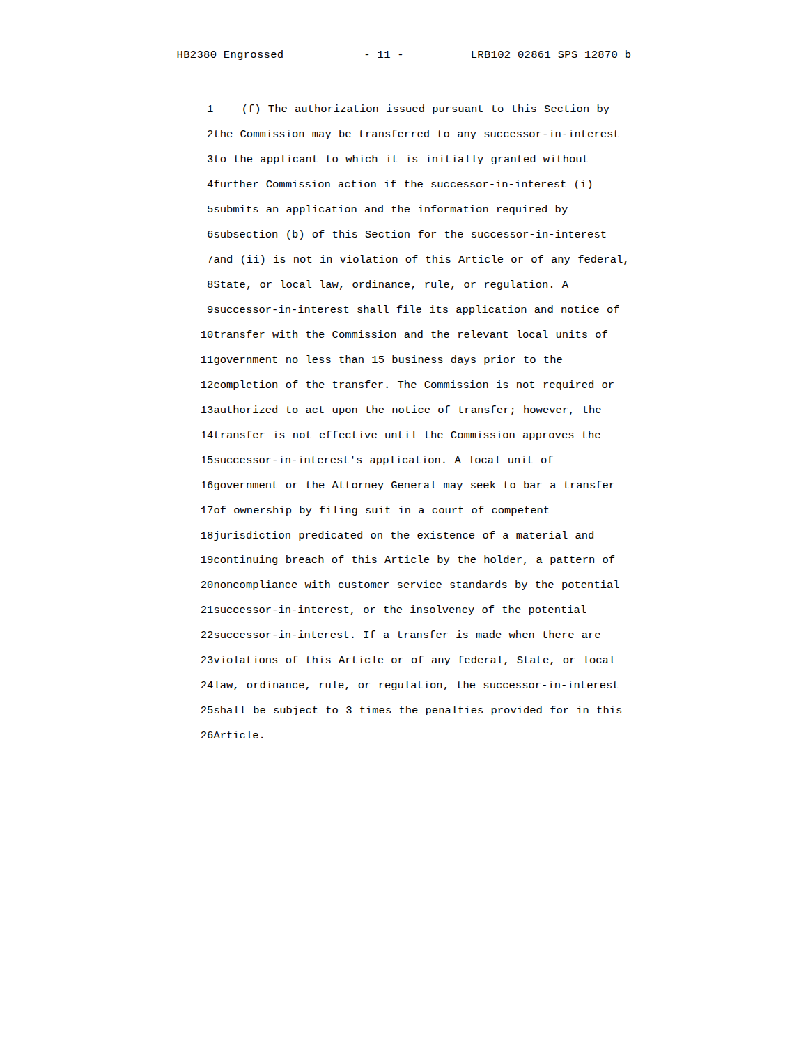HB2380 Engrossed - 11 - LRB102 02861 SPS 12870 b
| 1 | (f) The authorization issued pursuant to this Section by |
| 2 | the Commission may be transferred to any successor-in-interest |
| 3 | to the applicant to which it is initially granted without |
| 4 | further Commission action if the successor-in-interest (i) |
| 5 | submits an application and the information required by |
| 6 | subsection (b) of this Section for the successor-in-interest |
| 7 | and (ii) is not in violation of this Article or of any federal, |
| 8 | State, or local law, ordinance, rule, or regulation. A |
| 9 | successor-in-interest shall file its application and notice of |
| 10 | transfer with the Commission and the relevant local units of |
| 11 | government no less than 15 business days prior to the |
| 12 | completion of the transfer. The Commission is not required or |
| 13 | authorized to act upon the notice of transfer; however, the |
| 14 | transfer is not effective until the Commission approves the |
| 15 | successor-in-interest's application. A local unit of |
| 16 | government or the Attorney General may seek to bar a transfer |
| 17 | of ownership by filing suit in a court of competent |
| 18 | jurisdiction predicated on the existence of a material and |
| 19 | continuing breach of this Article by the holder, a pattern of |
| 20 | noncompliance with customer service standards by the potential |
| 21 | successor-in-interest, or the insolvency of the potential |
| 22 | successor-in-interest. If a transfer is made when there are |
| 23 | violations of this Article or of any federal, State, or local |
| 24 | law, ordinance, rule, or regulation, the successor-in-interest |
| 25 | shall be subject to 3 times the penalties provided for in this |
| 26 | Article. |